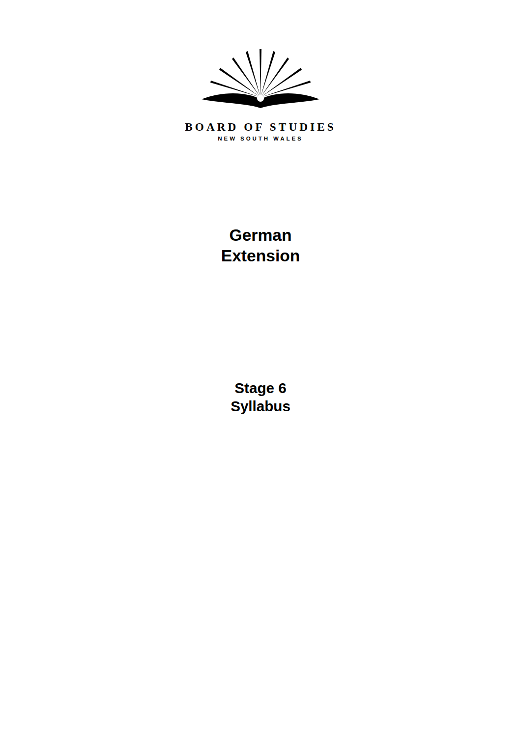BOARD OF STUDIES NEW SOUTH WALES
German
Extension
Stage 6
Syllabus